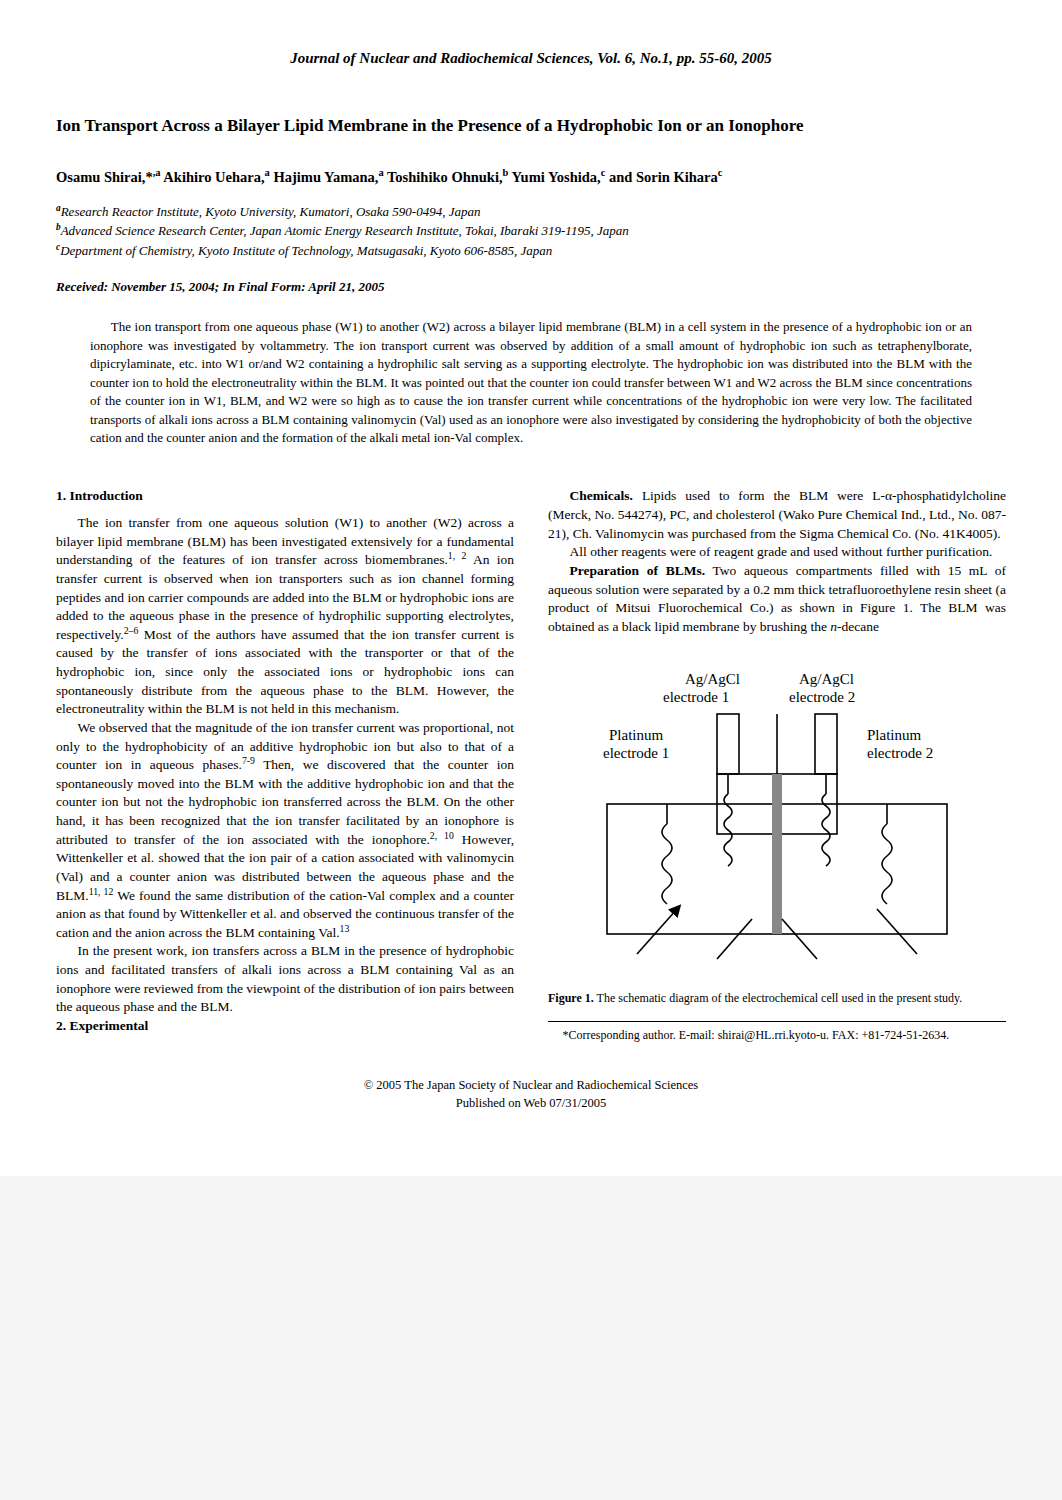Journal of Nuclear and Radiochemical Sciences, Vol. 6, No.1, pp. 55-60, 2005
Ion Transport Across a Bilayer Lipid Membrane in the Presence of a Hydrophobic Ion or an Ionophore
Osamu Shirai,*,a Akihiro Uehara,a Hajimu Yamana,a Toshihiko Ohnuki,b Yumi Yoshida,c and Sorin Kiharac
aResearch Reactor Institute, Kyoto University, Kumatori, Osaka 590-0494, Japan
bAdvanced Science Research Center, Japan Atomic Energy Research Institute, Tokai, Ibaraki 319-1195, Japan
cDepartment of Chemistry, Kyoto Institute of Technology, Matsugasaki, Kyoto 606-8585, Japan
Received: November 15, 2004; In Final Form: April 21, 2005
The ion transport from one aqueous phase (W1) to another (W2) across a bilayer lipid membrane (BLM) in a cell system in the presence of a hydrophobic ion or an ionophore was investigated by voltammetry. The ion transport current was observed by addition of a small amount of hydrophobic ion such as tetraphenylborate, dipicrylaminate, etc. into W1 or/and W2 containing a hydrophilic salt serving as a supporting electrolyte. The hydrophobic ion was distributed into the BLM with the counter ion to hold the electroneutrality within the BLM. It was pointed out that the counter ion could transfer between W1 and W2 across the BLM since concentrations of the counter ion in W1, BLM, and W2 were so high as to cause the ion transfer current while concentrations of the hydrophobic ion were very low. The facilitated transports of alkali ions across a BLM containing valinomycin (Val) used as an ionophore were also investigated by considering the hydrophobicity of both the objective cation and the counter anion and the formation of the alkali metal ion-Val complex.
1. Introduction
The ion transfer from one aqueous solution (W1) to another (W2) across a bilayer lipid membrane (BLM) has been investigated extensively for a fundamental understanding of the features of ion transfer across biomembranes.1, 2 An ion transfer current is observed when ion transporters such as ion channel forming peptides and ion carrier compounds are added into the BLM or hydrophobic ions are added to the aqueous phase in the presence of hydrophilic supporting electrolytes, respectively.2–6 Most of the authors have assumed that the ion transfer current is caused by the transfer of ions associated with the transporter or that of the hydrophobic ion, since only the associated ions or hydrophobic ions can spontaneously distribute from the aqueous phase to the BLM. However, the electroneutrality within the BLM is not held in this mechanism.
We observed that the magnitude of the ion transfer current was proportional, not only to the hydrophobicity of an additive hydrophobic ion but also to that of a counter ion in aqueous phases.7-9 Then, we discovered that the counter ion spontaneously moved into the BLM with the additive hydrophobic ion and that the counter ion but not the hydrophobic ion transferred across the BLM. On the other hand, it has been recognized that the ion transfer facilitated by an ionophore is attributed to transfer of the ion associated with the ionophore.2, 10 However, Wittenkeller et al. showed that the ion pair of a cation associated with valinomycin (Val) and a counter anion was distributed between the aqueous phase and the BLM.11, 12 We found the same distribution of the cation-Val complex and a counter anion as that found by Wittenkeller et al. and observed the continuous transfer of the cation and the anion across the BLM containing Val.13
In the present work, ion transfers across a BLM in the presence of hydrophobic ions and facilitated transfers of alkali ions across a BLM containing Val as an ionophore were reviewed from the viewpoint of the distribution of ion pairs between the aqueous phase and the BLM.
2. Experimental
Chemicals. Lipids used to form the BLM were L-α-phosphatidylcholine (Merck, No. 544274), PC, and cholesterol (Wako Pure Chemical Ind., Ltd., No. 087-21), Ch. Valinomycin was purchased from the Sigma Chemical Co. (No. 41K4005).
All other reagents were of reagent grade and used without further purification.
Preparation of BLMs. Two aqueous compartments filled with 15 mL of aqueous solution were separated by a 0.2 mm thick tetrafluoroethylene resin sheet (a product of Mitsui Fluorochemical Co.) as shown in Figure 1. The BLM was obtained as a black lipid membrane by brushing the n-decane
Figure 1. The schematic diagram of the electrochemical cell used in the present study.
*Corresponding author. E-mail: shirai@HL.rri.kyoto-u. FAX: +81-724-51-2634.
© 2005 The Japan Society of Nuclear and Radiochemical Sciences
Published on Web 07/31/2005